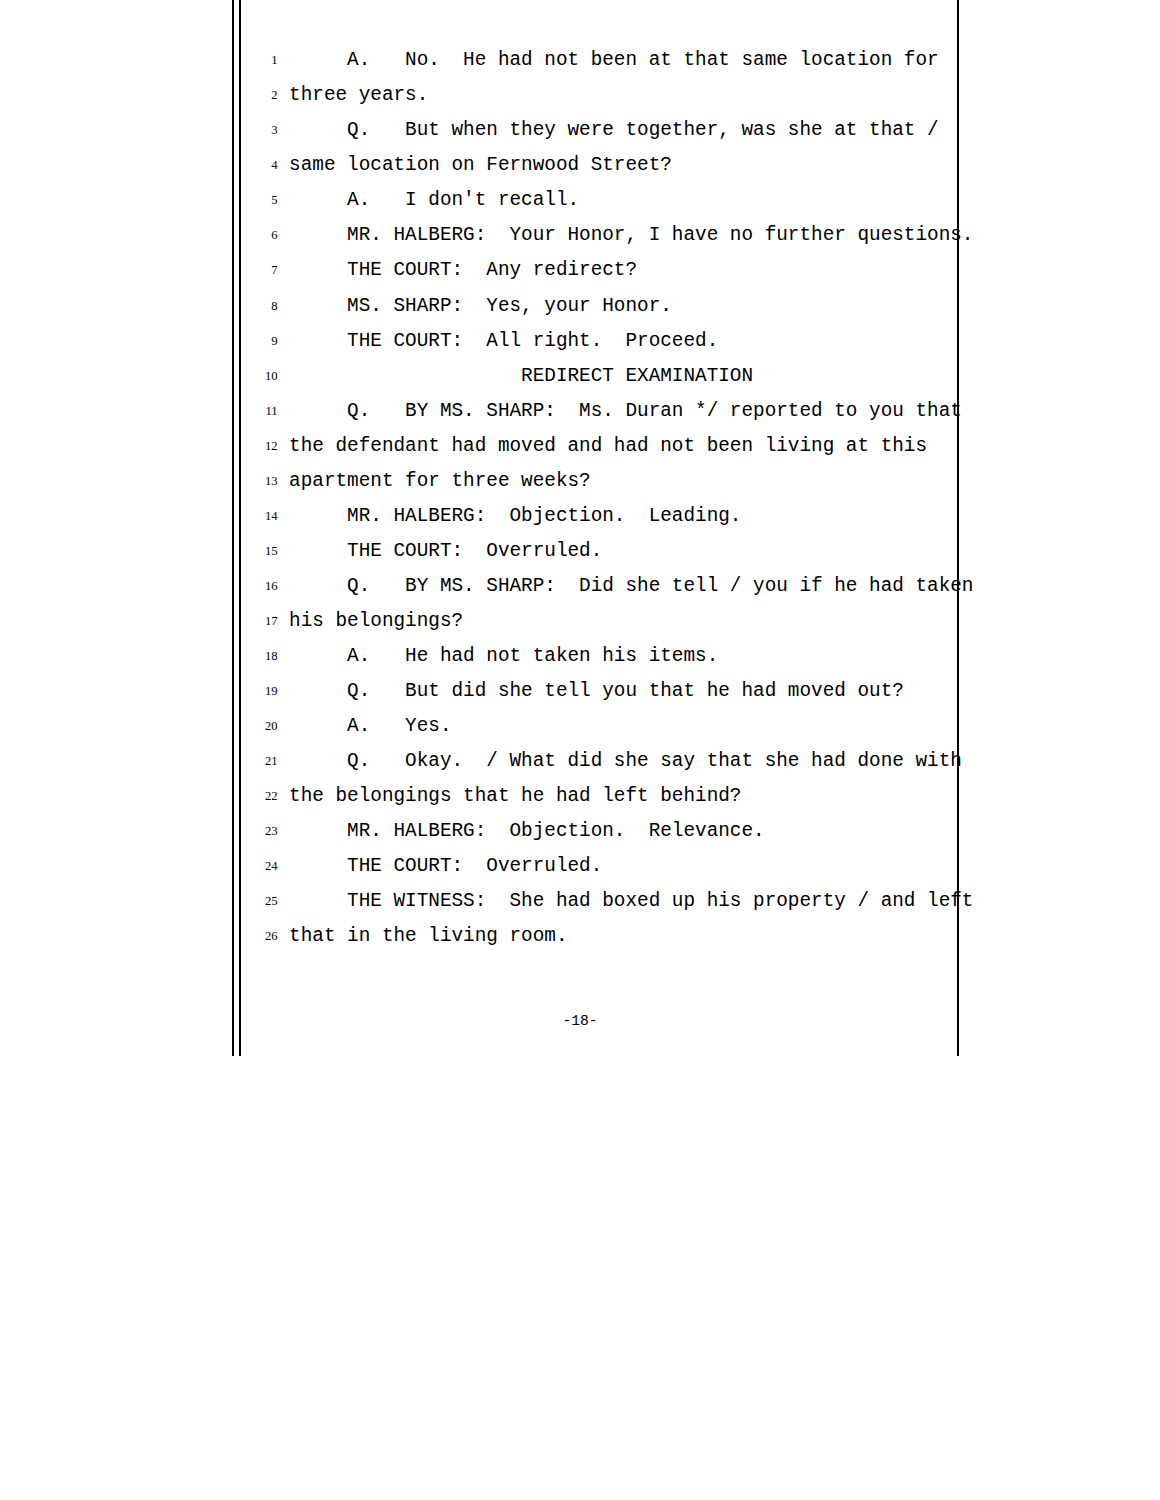A. No. He had not been at that same location for
three years.
Q. But when they were together, was she at that /
same location on Fernwood Street?
A. I don't recall.
MR. HALBERG: Your Honor, I have no further questions.
THE COURT: Any redirect?
MS. SHARP: Yes, your Honor.
THE COURT: All right. Proceed.
REDIRECT EXAMINATION
Q. BY MS. SHARP: Ms. Duran */ reported to you that
the defendant had moved and had not been living at this
apartment for three weeks?
MR. HALBERG: Objection. Leading.
THE COURT: Overruled.
Q. BY MS. SHARP: Did she tell / you if he had taken
his belongings?
A. He had not taken his items.
Q. But did she tell you that he had moved out?
A. Yes.
Q. Okay. / What did she say that she had done with
the belongings that he had left behind?
MR. HALBERG: Objection. Relevance.
THE COURT: Overruled.
THE WITNESS: She had boxed up his property / and left
that in the living room.
-18-